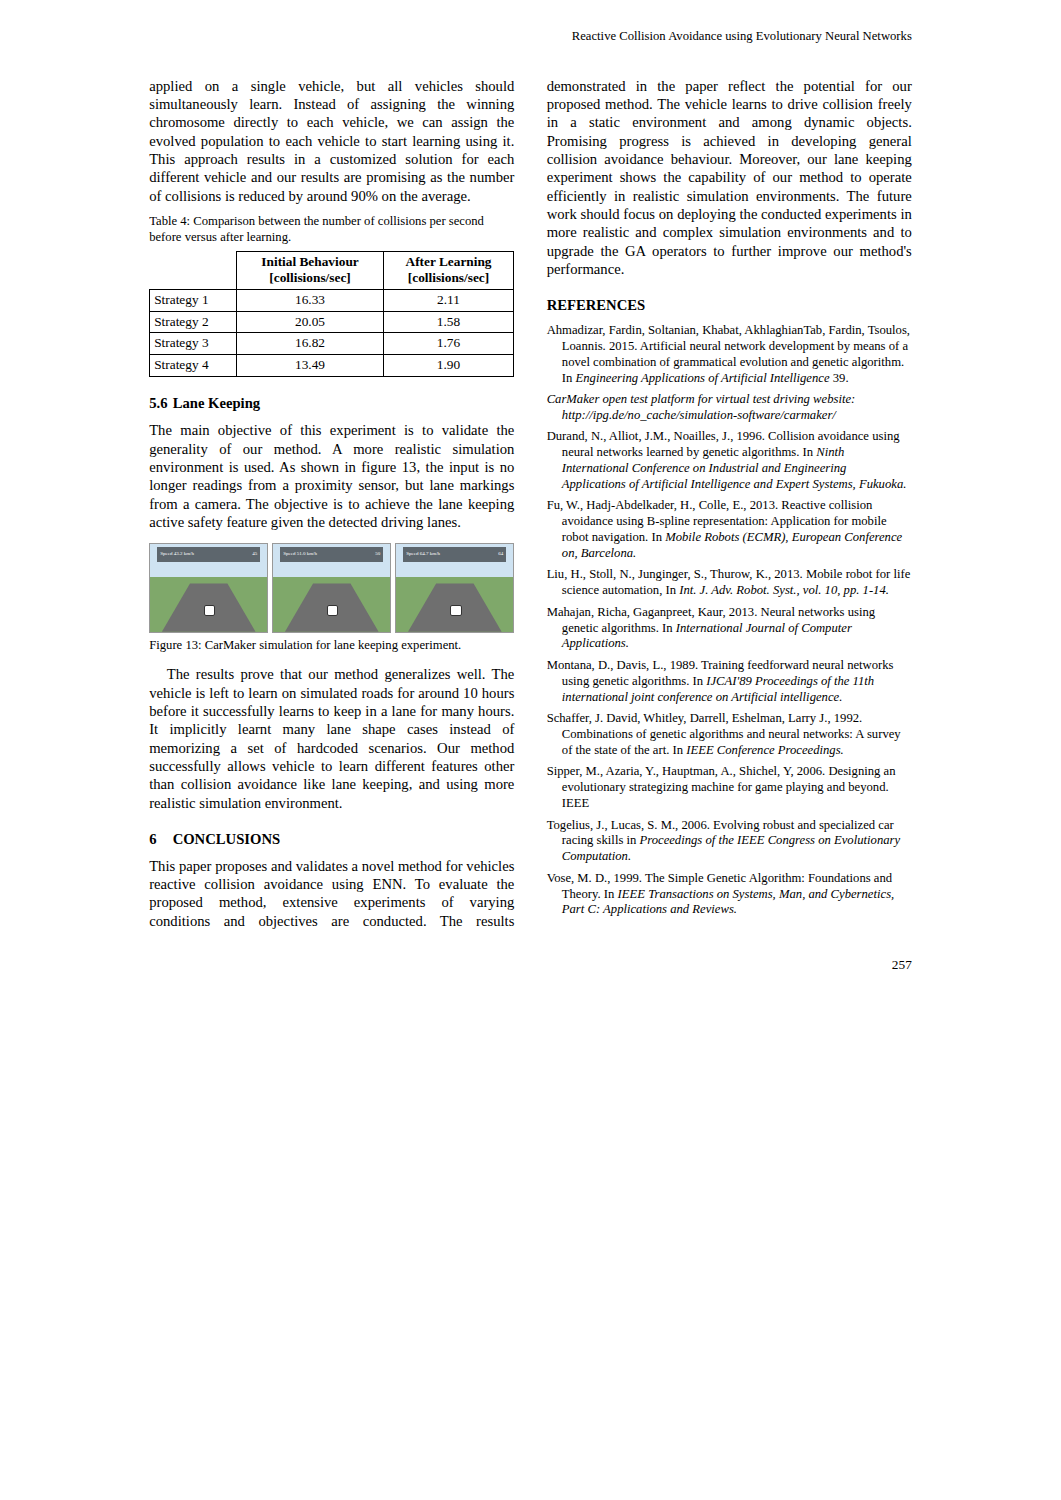Reactive Collision Avoidance using Evolutionary Neural Networks
applied on a single vehicle, but all vehicles should simultaneously learn. Instead of assigning the winning chromosome directly to each vehicle, we can assign the evolved population to each vehicle to start learning using it. This approach results in a customized solution for each different vehicle and our results are promising as the number of collisions is reduced by around 90% on the average.
Table 4: Comparison between the number of collisions per second before versus after learning.
| | Initial Behaviour [collisions/sec] | After Learning [collisions/sec] |
| --- | --- | --- |
| Strategy 1 | 16.33 | 2.11 |
| Strategy 2 | 20.05 | 1.58 |
| Strategy 3 | 16.82 | 1.76 |
| Strategy 4 | 13.49 | 1.90 |
5.6 Lane Keeping
The main objective of this experiment is to validate the generality of our method. A more realistic simulation environment is used. As shown in figure 13, the input is no longer readings from a proximity sensor, but lane markings from a camera. The objective is to achieve the lane keeping active safety feature given the detected driving lanes.
Speed 43.2 km/h 45
Speed 51.0 km/h 50
Speed 64.7 km/h 64
Figure 13: CarMaker simulation for lane keeping experiment.
The results prove that our method generalizes well. The vehicle is left to learn on simulated roads for around 10 hours before it successfully learns to keep in a lane for many hours. It implicitly learnt many lane shape cases instead of memorizing a set of hardcoded scenarios. Our method successfully allows vehicle to learn different features other than collision avoidance like lane keeping, and using more realistic simulation environment.
6 CONCLUSIONS
This paper proposes and validates a novel method for vehicles reactive collision avoidance using ENN. To evaluate the proposed method, extensive experiments of varying conditions and objectives are conducted. The results demonstrated in the paper reflect the potential for our proposed method. The vehicle learns to drive collision freely in a static environment and among dynamic objects. Promising progress is achieved in developing general collision avoidance behaviour. Moreover, our lane keeping experiment shows the capability of our method to operate efficiently in realistic simulation environments. The future work should focus on deploying the conducted experiments in more realistic and complex simulation environments and to upgrade the GA operators to further improve our method's performance.
REFERENCES
Ahmadizar, Fardin, Soltanian, Khabat, AkhlaghianTab, Fardin, Tsoulos, Loannis. 2015. Artificial neural network development by means of a novel combination of grammatical evolution and genetic algorithm. In Engineering Applications of Artificial Intelligence 39.
CarMaker open test platform for virtual test driving website: http://ipg.de/no_cache/simulation-software/carmaker/
Durand, N., Alliot, J.M., Noailles, J., 1996. Collision avoidance using neural networks learned by genetic algorithms. In Ninth International Conference on Industrial and Engineering Applications of Artificial Intelligence and Expert Systems, Fukuoka.
Fu, W., Hadj-Abdelkader, H., Colle, E., 2013. Reactive collision avoidance using B-spline representation: Application for mobile robot navigation. In Mobile Robots (ECMR), European Conference on, Barcelona.
Liu, H., Stoll, N., Junginger, S., Thurow, K., 2013. Mobile robot for life science automation, In Int. J. Adv. Robot. Syst., vol. 10, pp. 1-14.
Mahajan, Richa, Gaganpreet, Kaur, 2013. Neural networks using genetic algorithms. In International Journal of Computer Applications.
Montana, D., Davis, L., 1989. Training feedforward neural networks using genetic algorithms. In IJCAI'89 Proceedings of the 11th international joint conference on Artificial intelligence.
Schaffer, J. David, Whitley, Darrell, Eshelman, Larry J., 1992. Combinations of genetic algorithms and neural networks: A survey of the state of the art. In IEEE Conference Proceedings.
Sipper, M., Azaria, Y., Hauptman, A., Shichel, Y, 2006. Designing an evolutionary strategizing machine for game playing and beyond. IEEE
Togelius, J., Lucas, S. M., 2006. Evolving robust and specialized car racing skills in Proceedings of the IEEE Congress on Evolutionary Computation.
Vose, M. D., 1999. The Simple Genetic Algorithm: Foundations and Theory. In IEEE Transactions on Systems, Man, and Cybernetics, Part C: Applications and Reviews.
257